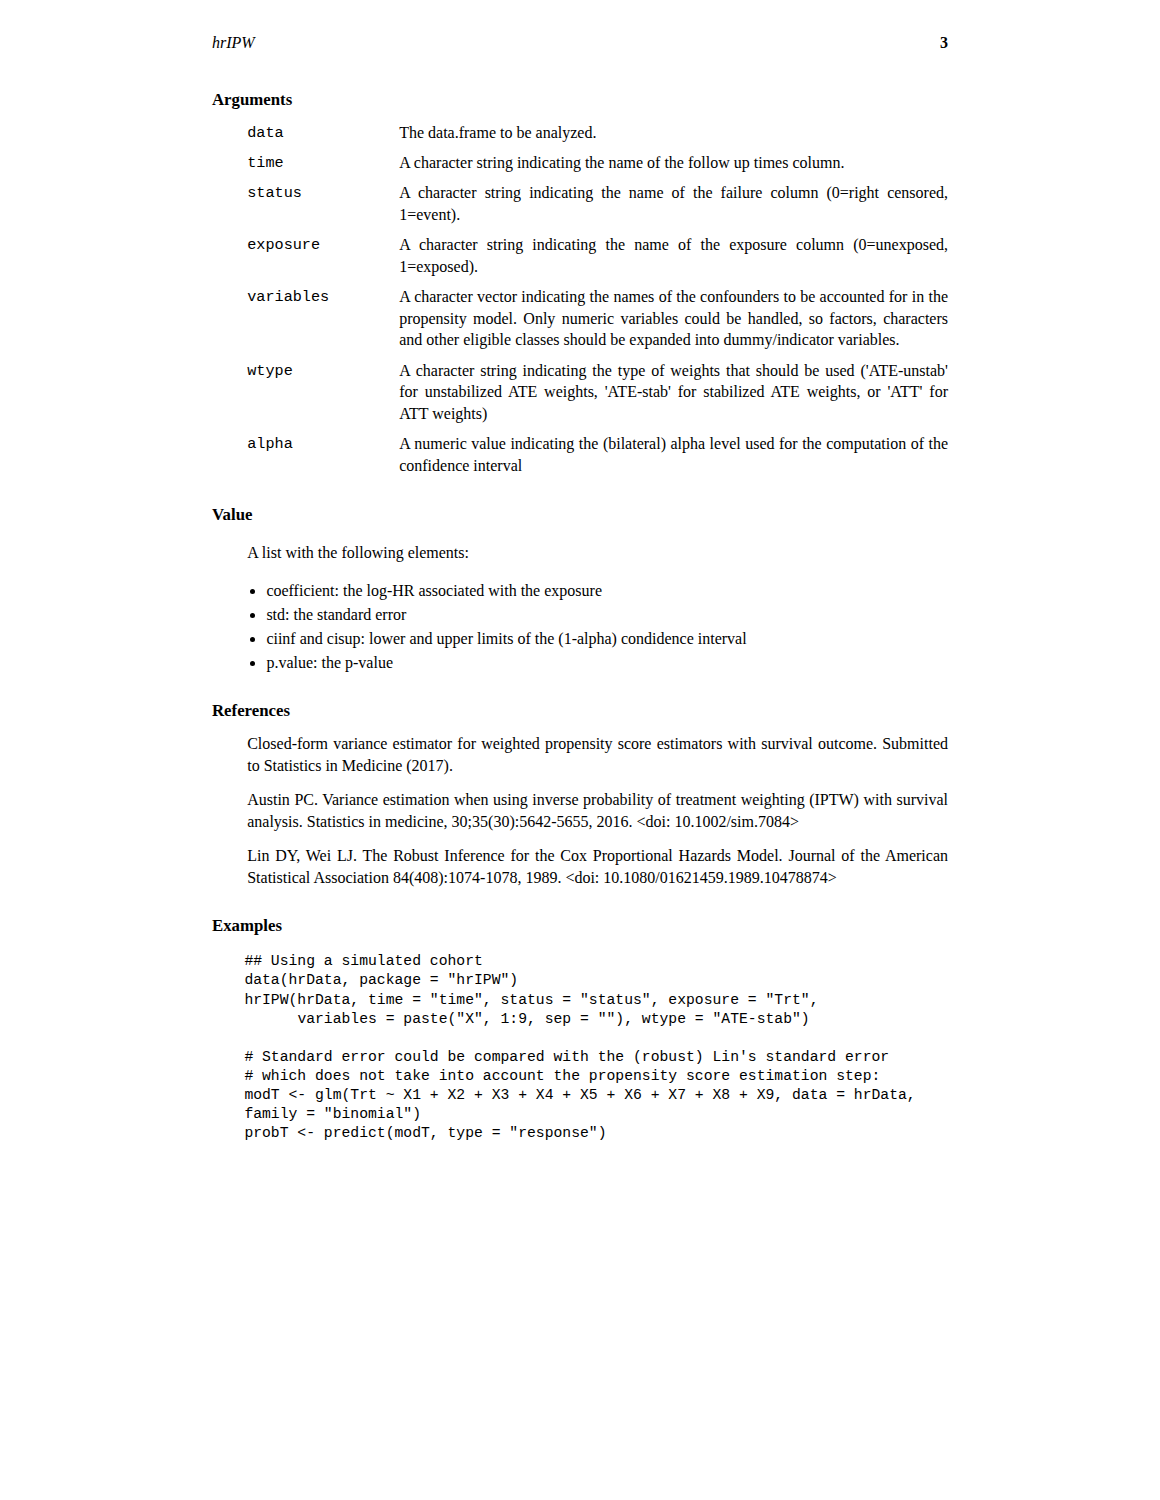hrIPW 3
Arguments
data
The data.frame to be analyzed.
time
A character string indicating the name of the follow up times column.
status
A character string indicating the name of the failure column (0=right censored, 1=event).
exposure
A character string indicating the name of the exposure column (0=unexposed, 1=exposed).
variables
A character vector indicating the names of the confounders to be accounted for in the propensity model. Only numeric variables could be handled, so factors, characters and other eligible classes should be expanded into dummy/indicator variables.
wtype
A character string indicating the type of weights that should be used ('ATE-unstab' for unstabilized ATE weights, 'ATE-stab' for stabilized ATE weights, or 'ATT' for ATT weights)
alpha
A numeric value indicating the (bilateral) alpha level used for the computation of the confidence interval
Value
A list with the following elements:
coefficient: the log-HR associated with the exposure
std: the standard error
ciinf and cisup: lower and upper limits of the (1-alpha) condidence interval
p.value: the p-value
References
Closed-form variance estimator for weighted propensity score estimators with survival outcome. Submitted to Statistics in Medicine (2017).
Austin PC. Variance estimation when using inverse probability of treatment weighting (IPTW) with survival analysis. Statistics in medicine, 30;35(30):5642-5655, 2016. <doi: 10.1002/sim.7084>
Lin DY, Wei LJ. The Robust Inference for the Cox Proportional Hazards Model. Journal of the American Statistical Association 84(408):1074-1078, 1989. <doi: 10.1080/01621459.1989.10478874>
Examples
## Using a simulated cohort
data(hrData, package = "hrIPW")
hrIPW(hrData, time = "time", status = "status", exposure = "Trt",
      variables = paste("X", 1:9, sep = ""), wtype = "ATE-stab")

# Standard error could be compared with the (robust) Lin's standard error
# which does not take into account the propensity score estimation step:
modT <- glm(Trt ~ X1 + X2 + X3 + X4 + X5 + X6 + X7 + X8 + X9, data = hrData, family = "binomial")
probT <- predict(modT, type = "response")